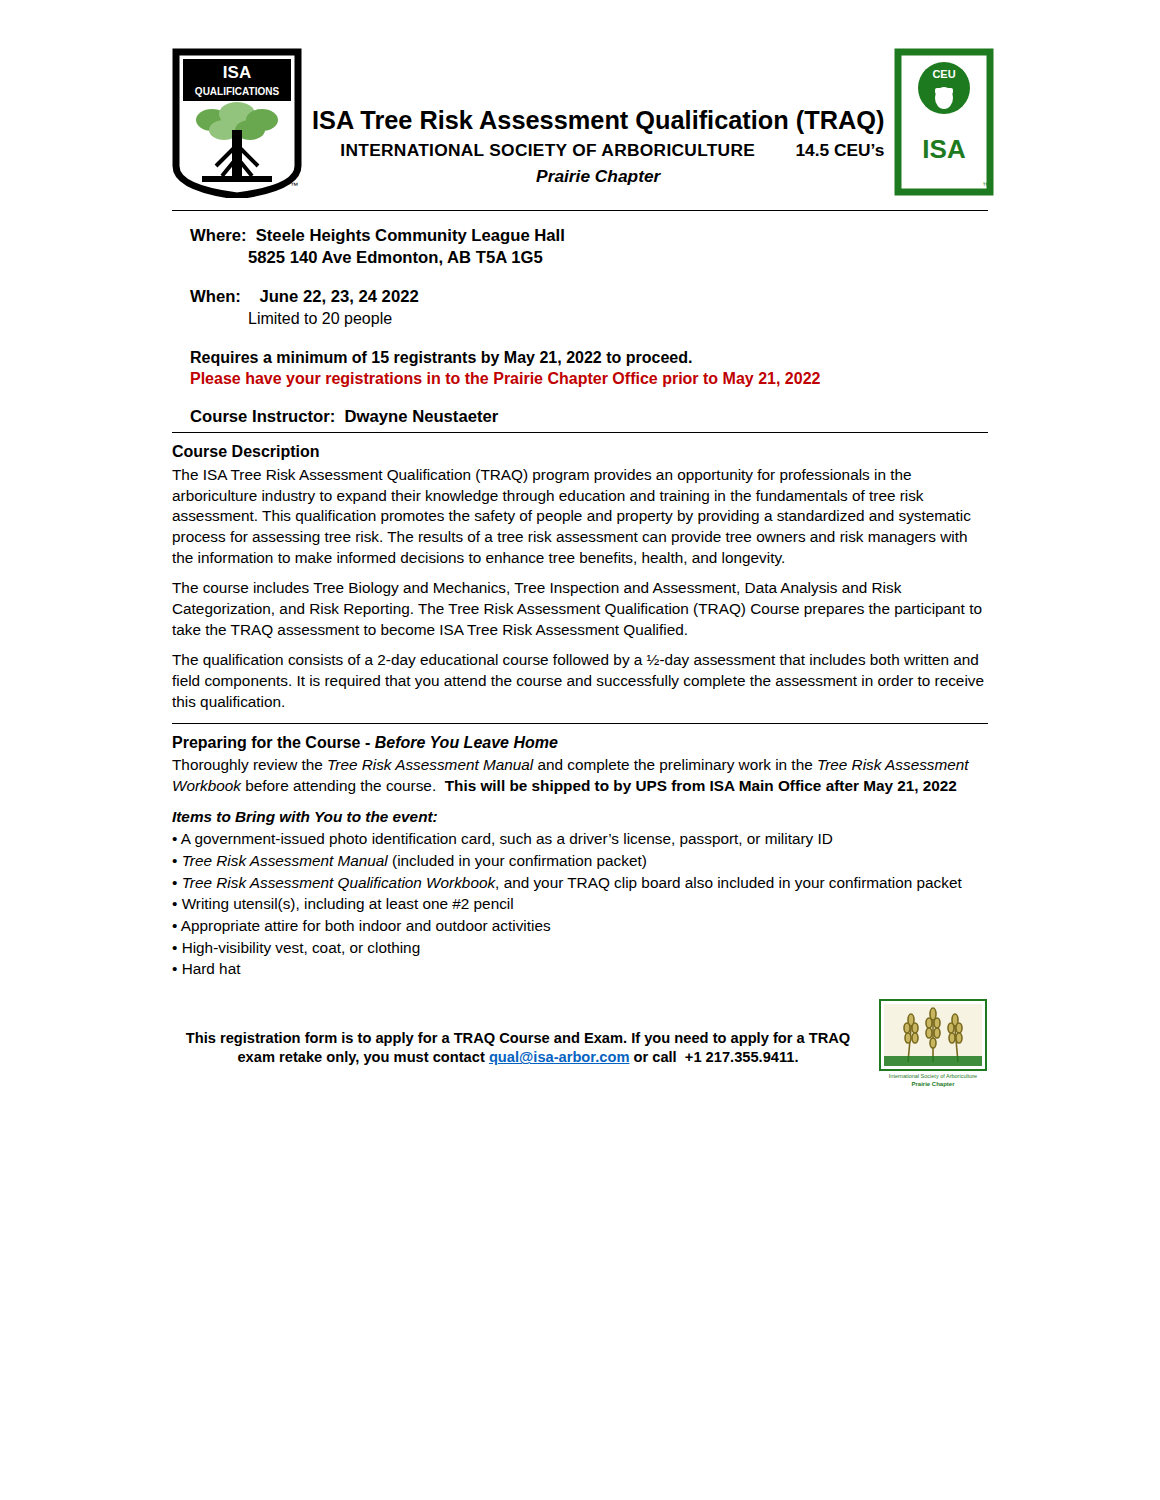ISA QUALIFICATIONS ™
ISA Tree Risk Assessment Qualification (TRAQ)
INTERNATIONAL SOCIETY OF ARBORICULTURE
14.5 CEU’s
Prairie Chapter
CEU ISA ™
Where: Steele Heights Community League Hall
5825 140 Ave Edmonton, AB T5A 1G5
When: June 22, 23, 24 2022
Limited to 20 people
Requires a minimum of 15 registrants by May 21, 2022 to proceed.
Please have your registrations in to the Prairie Chapter Office prior to May 21, 2022
Course Instructor: Dwayne Neustaeter
Course Description
The ISA Tree Risk Assessment Qualification (TRAQ) program provides an opportunity for professionals in the arboriculture industry to expand their knowledge through education and training in the fundamentals of tree risk assessment. This qualification promotes the safety of people and property by providing a standardized and systematic process for assessing tree risk. The results of a tree risk assessment can provide tree owners and risk managers with the information to make informed decisions to enhance tree benefits, health, and longevity.
The course includes Tree Biology and Mechanics, Tree Inspection and Assessment, Data Analysis and Risk Categorization, and Risk Reporting. The Tree Risk Assessment Qualification (TRAQ) Course prepares the participant to take the TRAQ assessment to become ISA Tree Risk Assessment Qualified.
The qualification consists of a 2-day educational course followed by a ½-day assessment that includes both written and field components. It is required that you attend the course and successfully complete the assessment in order to receive this qualification.
Preparing for the Course - Before You Leave Home
Thoroughly review the Tree Risk Assessment Manual and complete the preliminary work in the Tree Risk Assessment Workbook before attending the course. This will be shipped to by UPS from ISA Main Office after May 21, 2022
Items to Bring with You to the event:
A government-issued photo identification card, such as a driver’s license, passport, or military ID
Tree Risk Assessment Manual (included in your confirmation packet)
Tree Risk Assessment Qualification Workbook, and your TRAQ clip board also included in your confirmation packet
Writing utensil(s), including at least one #2 pencil
Appropriate attire for both indoor and outdoor activities
High-visibility vest, coat, or clothing
Hard hat
This registration form is to apply for a TRAQ Course and Exam. If you need to apply for a TRAQ exam retake only, you must contact qual@isa-arbor.com or call +1 217.355.9411.
International Society of Arboriculture Prairie Chapter